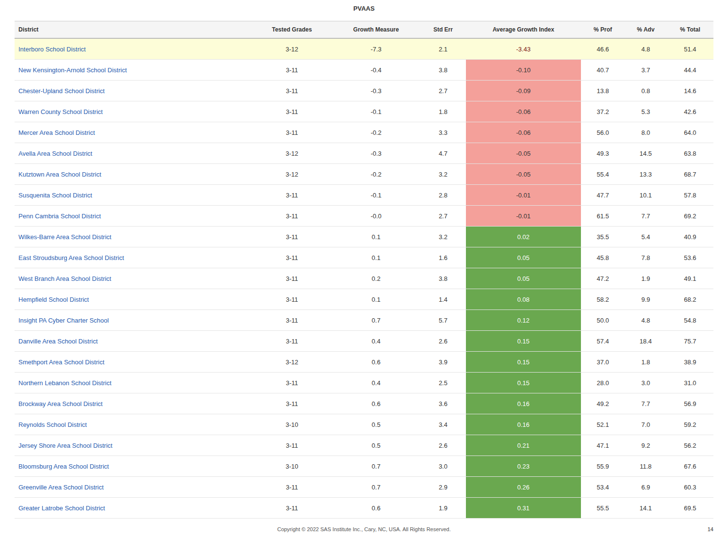PVAAS
| District | Tested Grades | Growth Measure | Std Err | Average Growth Index | % Prof | % Adv | % Total |
| --- | --- | --- | --- | --- | --- | --- | --- |
| Interboro School District | 3-12 | -7.3 | 2.1 | -3.43 | 46.6 | 4.8 | 51.4 |
| New Kensington-Arnold School District | 3-11 | -0.4 | 3.8 | -0.10 | 40.7 | 3.7 | 44.4 |
| Chester-Upland School District | 3-11 | -0.3 | 2.7 | -0.09 | 13.8 | 0.8 | 14.6 |
| Warren County School District | 3-11 | -0.1 | 1.8 | -0.06 | 37.2 | 5.3 | 42.6 |
| Mercer Area School District | 3-11 | -0.2 | 3.3 | -0.06 | 56.0 | 8.0 | 64.0 |
| Avella Area School District | 3-12 | -0.3 | 4.7 | -0.05 | 49.3 | 14.5 | 63.8 |
| Kutztown Area School District | 3-12 | -0.2 | 3.2 | -0.05 | 55.4 | 13.3 | 68.7 |
| Susquenita School District | 3-11 | -0.1 | 2.8 | -0.01 | 47.7 | 10.1 | 57.8 |
| Penn Cambria School District | 3-11 | -0.0 | 2.7 | -0.01 | 61.5 | 7.7 | 69.2 |
| Wilkes-Barre Area School District | 3-11 | 0.1 | 3.2 | 0.02 | 35.5 | 5.4 | 40.9 |
| East Stroudsburg Area School District | 3-11 | 0.1 | 1.6 | 0.05 | 45.8 | 7.8 | 53.6 |
| West Branch Area School District | 3-11 | 0.2 | 3.8 | 0.05 | 47.2 | 1.9 | 49.1 |
| Hempfield School District | 3-11 | 0.1 | 1.4 | 0.08 | 58.2 | 9.9 | 68.2 |
| Insight PA Cyber Charter School | 3-11 | 0.7 | 5.7 | 0.12 | 50.0 | 4.8 | 54.8 |
| Danville Area School District | 3-11 | 0.4 | 2.6 | 0.15 | 57.4 | 18.4 | 75.7 |
| Smethport Area School District | 3-12 | 0.6 | 3.9 | 0.15 | 37.0 | 1.8 | 38.9 |
| Northern Lebanon School District | 3-11 | 0.4 | 2.5 | 0.15 | 28.0 | 3.0 | 31.0 |
| Brockway Area School District | 3-11 | 0.6 | 3.6 | 0.16 | 49.2 | 7.7 | 56.9 |
| Reynolds School District | 3-10 | 0.5 | 3.4 | 0.16 | 52.1 | 7.0 | 59.2 |
| Jersey Shore Area School District | 3-11 | 0.5 | 2.6 | 0.21 | 47.1 | 9.2 | 56.2 |
| Bloomsburg Area School District | 3-10 | 0.7 | 3.0 | 0.23 | 55.9 | 11.8 | 67.6 |
| Greenville Area School District | 3-11 | 0.7 | 2.9 | 0.26 | 53.4 | 6.9 | 60.3 |
| Greater Latrobe School District | 3-11 | 0.6 | 1.9 | 0.31 | 55.5 | 14.1 | 69.5 |
Copyright © 2022 SAS Institute Inc., Cary, NC, USA. All Rights Reserved. 14